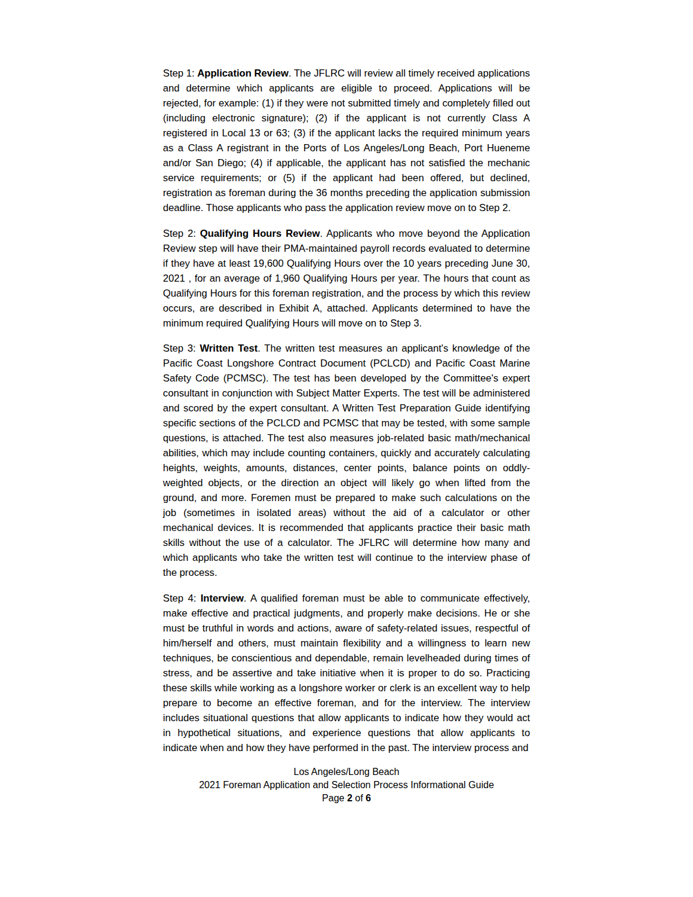Step 1: Application Review. The JFLRC will review all timely received applications and determine which applicants are eligible to proceed. Applications will be rejected, for example: (1) if they were not submitted timely and completely filled out (including electronic signature); (2) if the applicant is not currently Class A registered in Local 13 or 63; (3) if the applicant lacks the required minimum years as a Class A registrant in the Ports of Los Angeles/Long Beach, Port Hueneme and/or San Diego; (4) if applicable, the applicant has not satisfied the mechanic service requirements; or (5) if the applicant had been offered, but declined, registration as foreman during the 36 months preceding the application submission deadline. Those applicants who pass the application review move on to Step 2.
Step 2: Qualifying Hours Review. Applicants who move beyond the Application Review step will have their PMA-maintained payroll records evaluated to determine if they have at least 19,600 Qualifying Hours over the 10 years preceding June 30, 2021 , for an average of 1,960 Qualifying Hours per year. The hours that count as Qualifying Hours for this foreman registration, and the process by which this review occurs, are described in Exhibit A, attached. Applicants determined to have the minimum required Qualifying Hours will move on to Step 3.
Step 3: Written Test. The written test measures an applicant's knowledge of the Pacific Coast Longshore Contract Document (PCLCD) and Pacific Coast Marine Safety Code (PCMSC). The test has been developed by the Committee's expert consultant in conjunction with Subject Matter Experts. The test will be administered and scored by the expert consultant. A Written Test Preparation Guide identifying specific sections of the PCLCD and PCMSC that may be tested, with some sample questions, is attached. The test also measures job-related basic math/mechanical abilities, which may include counting containers, quickly and accurately calculating heights, weights, amounts, distances, center points, balance points on oddly-weighted objects, or the direction an object will likely go when lifted from the ground, and more. Foremen must be prepared to make such calculations on the job (sometimes in isolated areas) without the aid of a calculator or other mechanical devices. It is recommended that applicants practice their basic math skills without the use of a calculator. The JFLRC will determine how many and which applicants who take the written test will continue to the interview phase of the process.
Step 4: Interview. A qualified foreman must be able to communicate effectively, make effective and practical judgments, and properly make decisions. He or she must be truthful in words and actions, aware of safety-related issues, respectful of him/herself and others, must maintain flexibility and a willingness to learn new techniques, be conscientious and dependable, remain levelheaded during times of stress, and be assertive and take initiative when it is proper to do so. Practicing these skills while working as a longshore worker or clerk is an excellent way to help prepare to become an effective foreman, and for the interview. The interview includes situational questions that allow applicants to indicate how they would act in hypothetical situations, and experience questions that allow applicants to indicate when and how they have performed in the past. The interview process and
Los Angeles/Long Beach
2021 Foreman Application and Selection Process Informational Guide Page 2 of 6